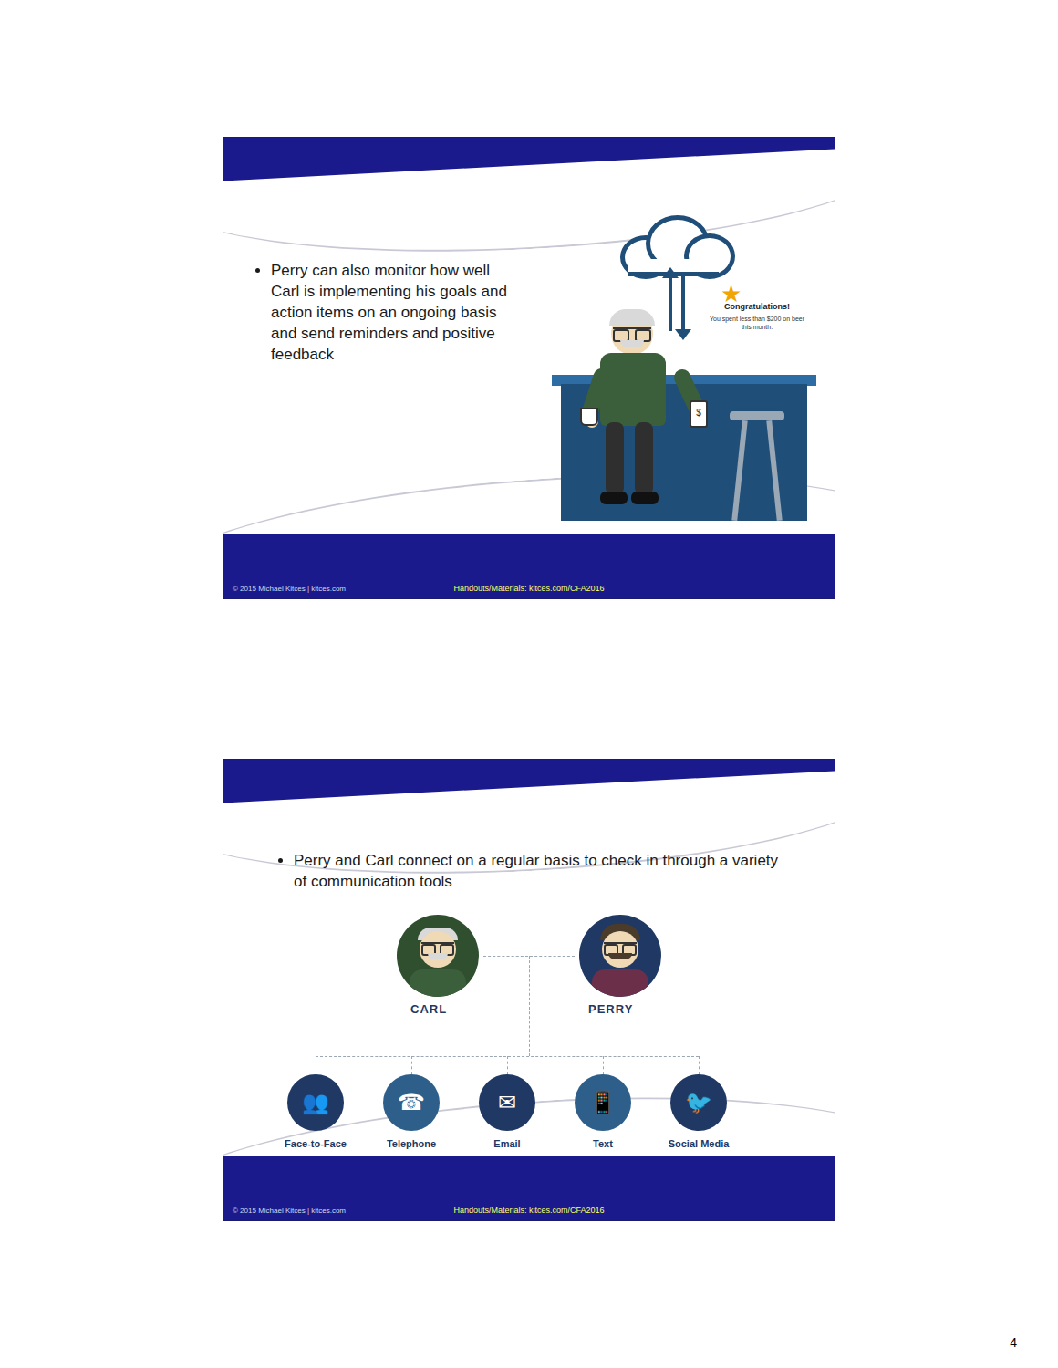Perry can also monitor how well Carl is implementing his goals and action items on an ongoing basis and send reminders and positive feedback
★
Congratulations!
You spent less than $200 on beer this month.
$
© 2015 Michael Kitces | kitces.com Handouts/Materials: kitces.com/CFA2016
Perry and Carl connect on a regular basis to check in through a variety of communication tools
CARL
PERRY
👥
☎
✉
📱
🐦
Face-to-Face
Telephone
Email
Text
Social Media
© 2015 Michael Kitces | kitces.com Handouts/Materials: kitces.com/CFA2016
4